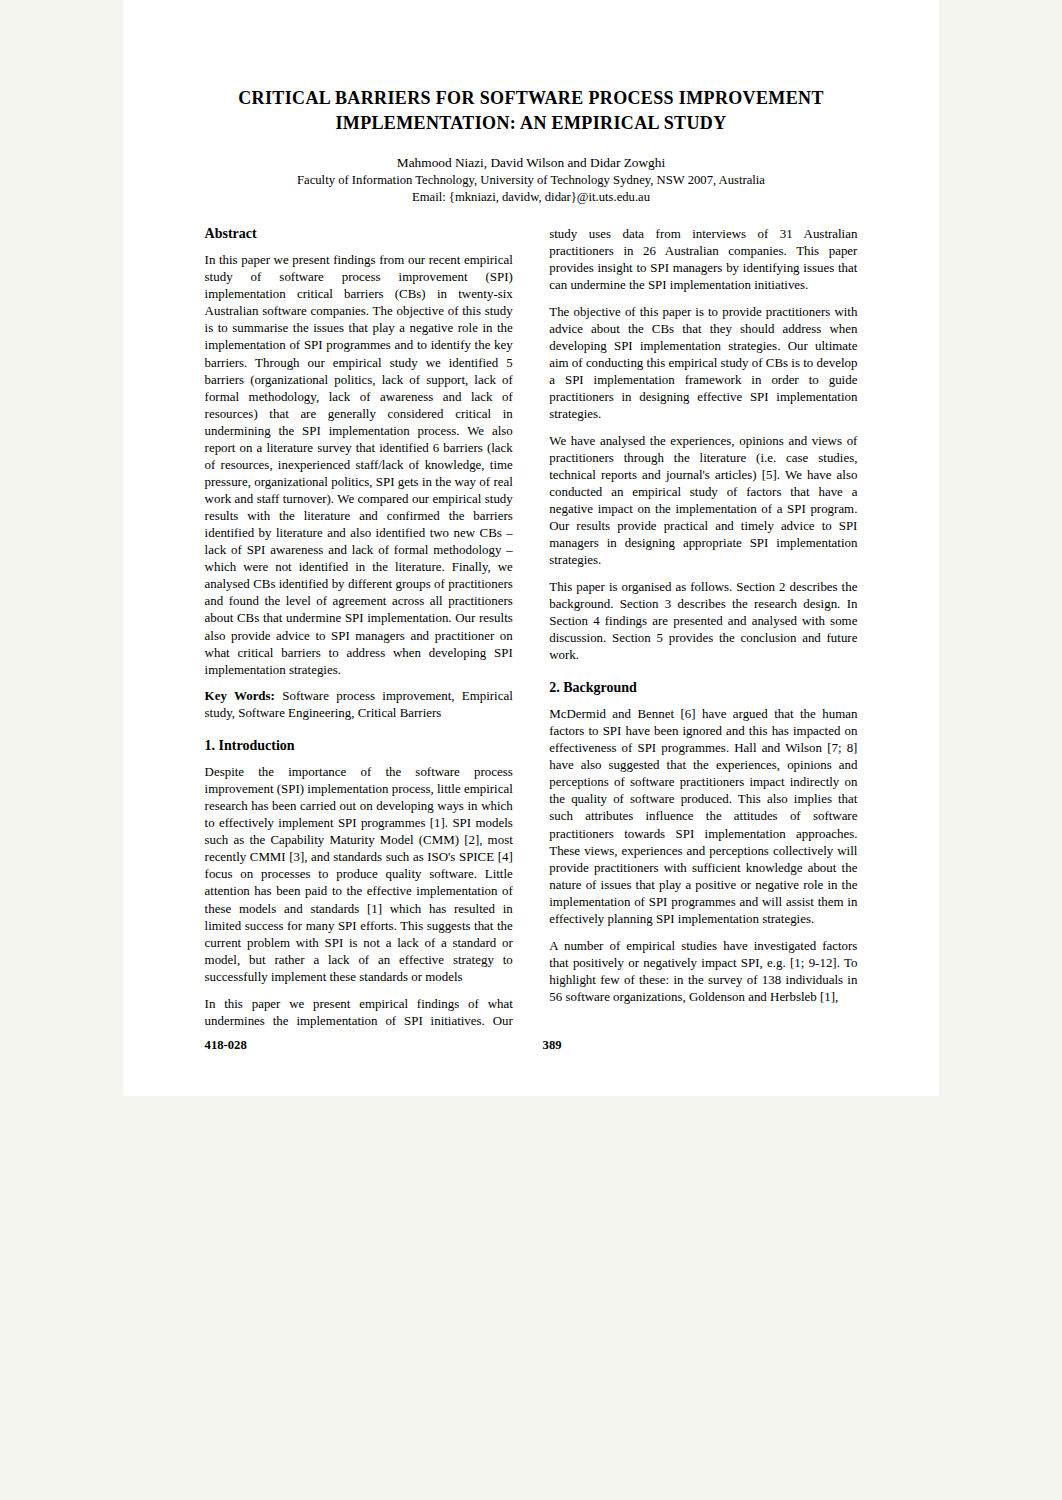CRITICAL BARRIERS FOR SOFTWARE PROCESS IMPROVEMENT
IMPLEMENTATION: AN EMPIRICAL STUDY
Mahmood Niazi, David Wilson and Didar Zowghi
Faculty of Information Technology, University of Technology Sydney, NSW 2007, Australia
Email: {mkniazi, davidw, didar}@it.uts.edu.au
Abstract
In this paper we present findings from our recent empirical study of software process improvement (SPI) implementation critical barriers (CBs) in twenty-six Australian software companies. The objective of this study is to summarise the issues that play a negative role in the implementation of SPI programmes and to identify the key barriers. Through our empirical study we identified 5 barriers (organizational politics, lack of support, lack of formal methodology, lack of awareness and lack of resources) that are generally considered critical in undermining the SPI implementation process. We also report on a literature survey that identified 6 barriers (lack of resources, inexperienced staff/lack of knowledge, time pressure, organizational politics, SPI gets in the way of real work and staff turnover). We compared our empirical study results with the literature and confirmed the barriers identified by literature and also identified two new CBs – lack of SPI awareness and lack of formal methodology – which were not identified in the literature. Finally, we analysed CBs identified by different groups of practitioners and found the level of agreement across all practitioners about CBs that undermine SPI implementation. Our results also provide advice to SPI managers and practitioner on what critical barriers to address when developing SPI implementation strategies.
Key Words: Software process improvement, Empirical study, Software Engineering, Critical Barriers
1. Introduction
Despite the importance of the software process improvement (SPI) implementation process, little empirical research has been carried out on developing ways in which to effectively implement SPI programmes [1]. SPI models such as the Capability Maturity Model (CMM) [2], most recently CMMI [3], and standards such as ISO's SPICE [4] focus on processes to produce quality software. Little attention has been paid to the effective implementation of these models and standards [1] which has resulted in limited success for many SPI efforts. This suggests that the current problem with SPI is not a lack of a standard or model, but rather a lack of an effective strategy to successfully implement these standards or models
In this paper we present empirical findings of what undermines the implementation of SPI initiatives. Our study uses data from interviews of 31 Australian practitioners in 26 Australian companies. This paper provides insight to SPI managers by identifying issues that can undermine the SPI implementation initiatives.
The objective of this paper is to provide practitioners with advice about the CBs that they should address when developing SPI implementation strategies. Our ultimate aim of conducting this empirical study of CBs is to develop a SPI implementation framework in order to guide practitioners in designing effective SPI implementation strategies.
We have analysed the experiences, opinions and views of practitioners through the literature (i.e. case studies, technical reports and journal's articles) [5]. We have also conducted an empirical study of factors that have a negative impact on the implementation of a SPI program. Our results provide practical and timely advice to SPI managers in designing appropriate SPI implementation strategies.
This paper is organised as follows. Section 2 describes the background. Section 3 describes the research design. In Section 4 findings are presented and analysed with some discussion. Section 5 provides the conclusion and future work.
2. Background
McDermid and Bennet [6] have argued that the human factors to SPI have been ignored and this has impacted on effectiveness of SPI programmes. Hall and Wilson [7; 8] have also suggested that the experiences, opinions and perceptions of software practitioners impact indirectly on the quality of software produced. This also implies that such attributes influence the attitudes of software practitioners towards SPI implementation approaches. These views, experiences and perceptions collectively will provide practitioners with sufficient knowledge about the nature of issues that play a positive or negative role in the implementation of SPI programmes and will assist them in effectively planning SPI implementation strategies.
A number of empirical studies have investigated factors that positively or negatively impact SPI, e.g. [1; 9-12]. To highlight few of these: in the survey of 138 individuals in 56 software organizations, Goldenson and Herbsleb [1],
418-028
389